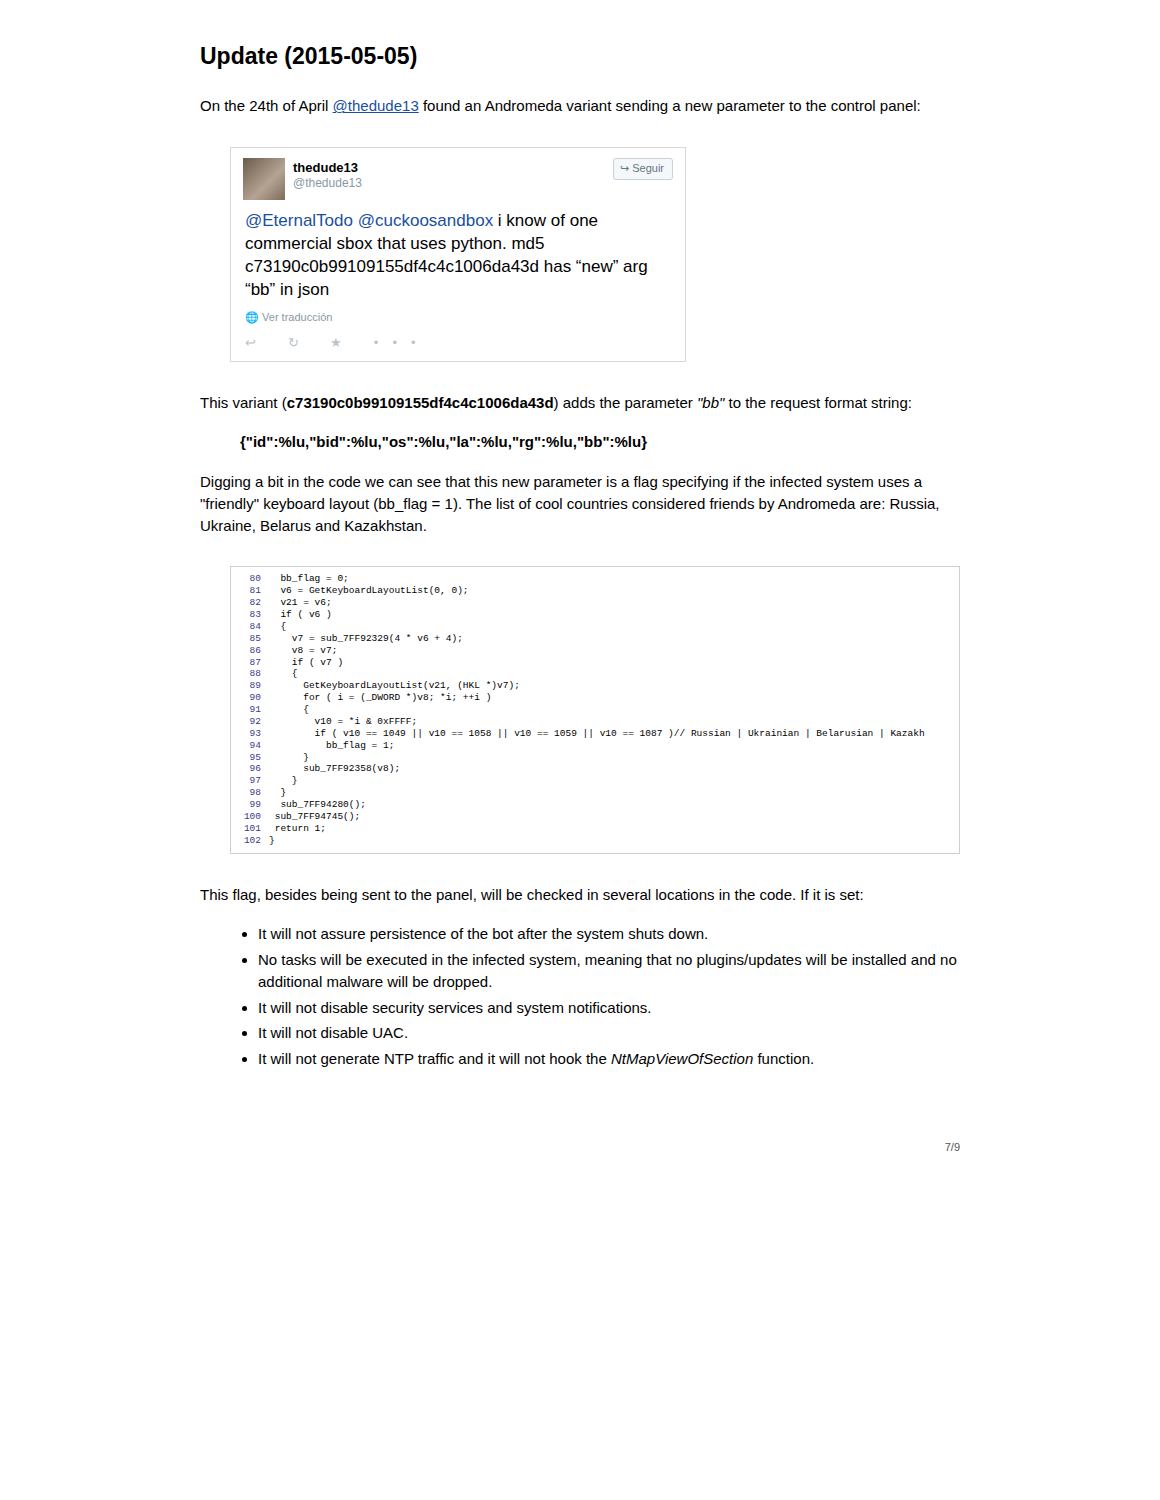Update (2015-05-05)
On the 24th of April @thedude13 found an Andromeda variant sending a new parameter to the control panel:
thedude13
@thedude13
↪ Seguir
@EternalTodo @cuckoosandbox i know of one commercial sbox that uses python. md5 c73190c0b99109155df4c4c1006da43d has “new” arg “bb” in json
🌐 Ver traducción
↩ ↻ ★ •••
This variant (c73190c0b99109155df4c4c1006da43d) adds the parameter "bb" to the request format string:
{"id":%lu,"bid":%lu,"os":%lu,"la":%lu,"rg":%lu,"bb":%lu}
Digging a bit in the code we can see that this new parameter is a flag specifying if the infected system uses a "friendly" keyboard layout (bb_flag = 1). The list of cool countries considered friends by Andromeda are: Russia, Ukraine, Belarus and Kazakhstan.
80 bb_flag = 0; 81 v6 = GetKeyboardLayoutList(0, 0); 82 v21 = v6; 83 if ( v6 ) 84 { 85 v7 = sub_7FF92329(4 * v6 + 4); 86 v8 = v7; 87 if ( v7 ) 88 { 89 GetKeyboardLayoutList(v21, (HKL *)v7); 90 for ( i = (_DWORD *)v8; *i; ++i ) 91 { 92 v10 = *i & 0xFFFF; 93 if ( v10 == 1049 || v10 == 1058 || v10 == 1059 || v10 == 1087 )// Russian | Ukrainian | Belarusian | Kazakh 94 bb_flag = 1; 95 } 96 sub_7FF92358(v8); 97 } 98 } 99 sub_7FF94280(); 100 sub_7FF94745(); 101 return 1; 102}
This flag, besides being sent to the panel, will be checked in several locations in the code. If it is set:
It will not assure persistence of the bot after the system shuts down.
No tasks will be executed in the infected system, meaning that no plugins/updates will be installed and no additional malware will be dropped.
It will not disable security services and system notifications.
It will not disable UAC.
It will not generate NTP traffic and it will not hook the NtMapViewOfSection function.
7/9